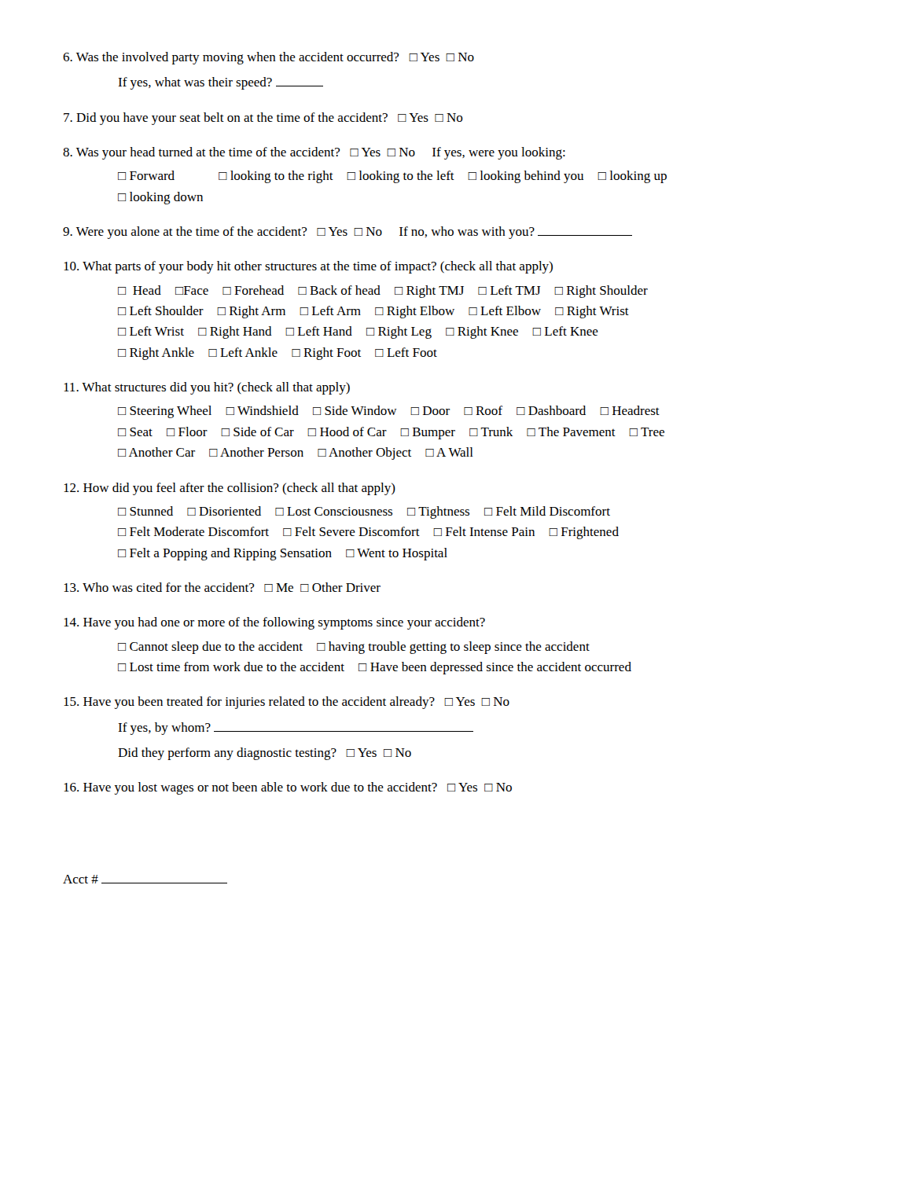Was the involved party moving when the accident occurred? □ Yes □ No
If yes, what was their speed?
Did you have your seat belt on at the time of the accident? □ Yes □ No
Was your head turned at the time of the accident? □ Yes □ No If yes, were you looking:
□ Forward □ looking to the right □ looking to the left □ looking behind you □ looking up
□ looking down
Were you alone at the time of the accident? □ Yes □ No If no, who was with you?
What parts of your body hit other structures at the time of impact? (check all that apply)
□ Head □Face □ Forehead □ Back of head □ Right TMJ □ Left TMJ □ Right Shoulder
□ Left Shoulder □ Right Arm □ Left Arm □ Right Elbow □ Left Elbow □ Right Wrist
□ Left Wrist □ Right Hand □ Left Hand □ Right Leg □ Right Knee □ Left Knee
□ Right Ankle □ Left Ankle □ Right Foot □ Left Foot
What structures did you hit? (check all that apply)
□ Steering Wheel □ Windshield □ Side Window □ Door □ Roof □ Dashboard □ Headrest
□ Seat □ Floor □ Side of Car □ Hood of Car □ Bumper □ Trunk □ The Pavement □ Tree
□ Another Car □ Another Person □ Another Object □ A Wall
How did you feel after the collision? (check all that apply)
□ Stunned □ Disoriented □ Lost Consciousness □ Tightness □ Felt Mild Discomfort
□ Felt Moderate Discomfort □ Felt Severe Discomfort □ Felt Intense Pain □ Frightened
□ Felt a Popping and Ripping Sensation □ Went to Hospital
Who was cited for the accident? □ Me □ Other Driver
Have you had one or more of the following symptoms since your accident?
□ Cannot sleep due to the accident □ having trouble getting to sleep since the accident
□ Lost time from work due to the accident □ Have been depressed since the accident occurred
Have you been treated for injuries related to the accident already? □ Yes □ No
If yes, by whom?
Did they perform any diagnostic testing? □ Yes □ No
Have you lost wages or not been able to work due to the accident? □ Yes □ No
Acct #